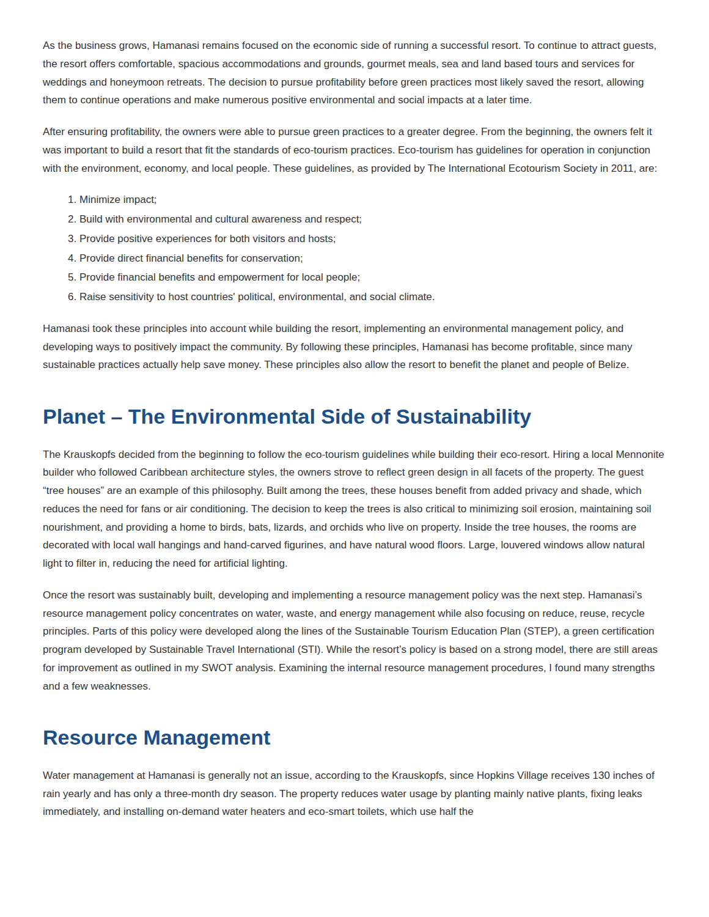As the business grows, Hamanasi remains focused on the economic side of running a successful resort. To continue to attract guests, the resort offers comfortable, spacious accommodations and grounds, gourmet meals, sea and land based tours and services for weddings and honeymoon retreats. The decision to pursue profitability before green practices most likely saved the resort, allowing them to continue operations and make numerous positive environmental and social impacts at a later time.
After ensuring profitability, the owners were able to pursue green practices to a greater degree. From the beginning, the owners felt it was important to build a resort that fit the standards of eco-tourism practices. Eco-tourism has guidelines for operation in conjunction with the environment, economy, and local people. These guidelines, as provided by The International Ecotourism Society in 2011, are:
Minimize impact;
Build with environmental and cultural awareness and respect;
Provide positive experiences for both visitors and hosts;
Provide direct financial benefits for conservation;
Provide financial benefits and empowerment for local people;
Raise sensitivity to host countries' political, environmental, and social climate.
Hamanasi took these principles into account while building the resort, implementing an environmental management policy, and developing ways to positively impact the community. By following these principles, Hamanasi has become profitable, since many sustainable practices actually help save money. These principles also allow the resort to benefit the planet and people of Belize.
Planet – The Environmental Side of Sustainability
The Krauskopfs decided from the beginning to follow the eco-tourism guidelines while building their eco-resort. Hiring a local Mennonite builder who followed Caribbean architecture styles, the owners strove to reflect green design in all facets of the property. The guest “tree houses” are an example of this philosophy. Built among the trees, these houses benefit from added privacy and shade, which reduces the need for fans or air conditioning. The decision to keep the trees is also critical to minimizing soil erosion, maintaining soil nourishment, and providing a home to birds, bats, lizards, and orchids who live on property. Inside the tree houses, the rooms are decorated with local wall hangings and hand-carved figurines, and have natural wood floors. Large, louvered windows allow natural light to filter in, reducing the need for artificial lighting.
Once the resort was sustainably built, developing and implementing a resource management policy was the next step. Hamanasi’s resource management policy concentrates on water, waste, and energy management while also focusing on reduce, reuse, recycle principles. Parts of this policy were developed along the lines of the Sustainable Tourism Education Plan (STEP), a green certification program developed by Sustainable Travel International (STI). While the resort’s policy is based on a strong model, there are still areas for improvement as outlined in my SWOT analysis. Examining the internal resource management procedures, I found many strengths and a few weaknesses.
Resource Management
Water management at Hamanasi is generally not an issue, according to the Krauskopfs, since Hopkins Village receives 130 inches of rain yearly and has only a three-month dry season. The property reduces water usage by planting mainly native plants, fixing leaks immediately, and installing on-demand water heaters and eco-smart toilets, which use half the